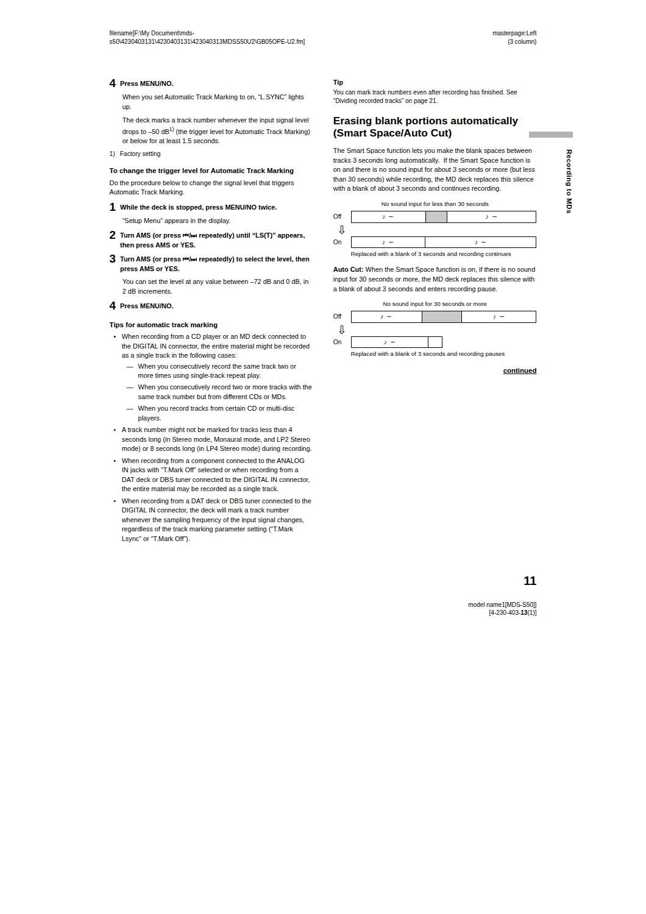filename[F:\My Document\mds-
s50\4230403131\4230403131\423040313MDSS50U2\GB05OPE-U2.fm]
masterpage:Left
(3 column)
Recording to MDs
4
Press MENU/NO.
When you set Automatic Track Marking to on, “L.SYNC” lights up.
The deck marks a track number whenever the input signal level drops to –50 dB1) (the trigger level for Automatic Track Marking) or below for at least 1.5 seconds.
1)
Factory setting
To change the trigger level for Automatic Track Marking
Do the procedure below to change the signal level that triggers Automatic Track Marking.
1
While the deck is stopped, press MENU/NO twice.
“Setup Menu” appears in the display.
2
Turn AMS (or press ⏮/⏭ repeatedly) until “LS(T)” appears, then press AMS or YES.
3
Turn AMS (or press ⏮/⏭ repeatedly) to select the level, then press AMS or YES.
You can set the level at any value between –72 dB and 0 dB, in 2 dB increments.
4
Press MENU/NO.
Tips for automatic track marking
When recording from a CD player or an MD deck connected to the DIGITAL IN connector, the entire material might be recorded as a single track in the following cases:
When you consecutively record the same track two or more times using single-track repeat play.
When you consecutively record two or more tracks with the same track number but from different CDs or MDs.
When you record tracks from certain CD or multi-disc players.
A track number might not be marked for tracks less than 4 seconds long (in Stereo mode, Monaural mode, and LP2 Stereo mode) or 8 seconds long (in LP4 Stereo mode) during recording.
When recording from a component connected to the ANALOG IN jacks with “T.Mark Off” selected or when recording from a DAT deck or DBS tuner connected to the DIGITAL IN connector, the entire material may be recorded as a single track.
When recording from a DAT deck or DBS tuner connected to the DIGITAL IN connector, the deck will mark a track number whenever the sampling frequency of the input signal changes, regardless of the track marking parameter setting (“T.Mark Lsync” or “T.Mark Off”).
Tip
You can mark track numbers even after recording has finished. See “Dividing recorded tracks” on page 21.
Erasing blank portions automatically (Smart Space/Auto Cut)
The Smart Space function lets you make the blank spaces between tracks 3 seconds long automatically. If the Smart Space function is on and there is no sound input for about 3 seconds or more (but less than 30 seconds) while recording, the MD deck replaces this silence with a blank of about 3 seconds and continues recording.
No sound input for less than 30 seconds
Off
♪ ∼
♪ ∼
⇩
On
♪ ∼
♪ ∼
Replaced with a blank of 3 seconds and recording continues
Auto Cut: When the Smart Space function is on, if there is no sound input for 30 seconds or more, the MD deck replaces this silence with a blank of about 3 seconds and enters recording pause.
No sound input for 30 seconds or more
Off
♪ ∼
♪ ∼
⇩
On
♪ ∼
Replaced with a blank of 3 seconds and recording pauses
continued
11
model name1[MDS-S50]]
[4-230-403-13(1)]